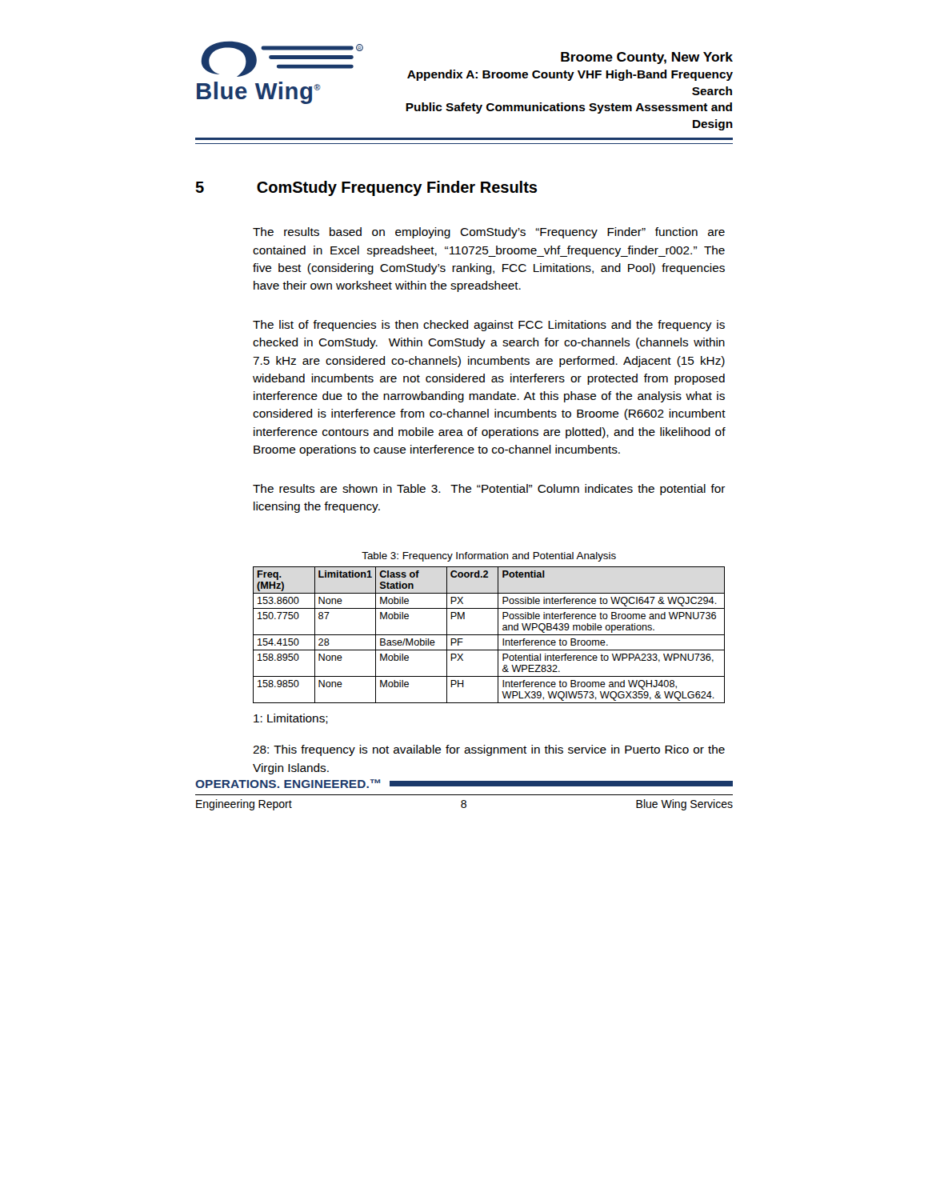R
Blue Wing®
Broome County, New York
Appendix A: Broome County VHF High-Band Frequency Search
Public Safety Communications System Assessment and Design
5 ComStudy Frequency Finder Results
The results based on employing ComStudy’s “Frequency Finder” function are contained in Excel spreadsheet, “110725_broome_vhf_frequency_finder_r002.” The five best (considering ComStudy’s ranking, FCC Limitations, and Pool) frequencies have their own worksheet within the spreadsheet.
The list of frequencies is then checked against FCC Limitations and the frequency is checked in ComStudy. Within ComStudy a search for co-channels (channels within 7.5 kHz are considered co-channels) incumbents are performed. Adjacent (15 kHz) wideband incumbents are not considered as interferers or protected from proposed interference due to the narrowbanding mandate. At this phase of the analysis what is considered is interference from co-channel incumbents to Broome (R6602 incumbent interference contours and mobile area of operations are plotted), and the likelihood of Broome operations to cause interference to co-channel incumbents.
The results are shown in Table 3. The “Potential” Column indicates the potential for licensing the frequency.
Table 3: Frequency Information and Potential Analysis
| Freq. (MHz) | Limitation1 | Class of Station | Coord.2 | Potential |
| --- | --- | --- | --- | --- |
| 153.8600 | None | Mobile | PX | Possible interference to WQCI647 & WQJC294. |
| 150.7750 | 87 | Mobile | PM | Possible interference to Broome and WPNU736 and WPQB439 mobile operations. |
| 154.4150 | 28 | Base/Mobile | PF | Interference to Broome. |
| 158.8950 | None | Mobile | PX | Potential interference to WPPA233, WPNU736, & WPEZ832. |
| 158.9850 | None | Mobile | PH | Interference to Broome and WQHJ408, WPLX39, WQIW573, WQGX359, & WQLG624. |
1: Limitations;
28: This frequency is not available for assignment in this service in Puerto Rico or the Virgin Islands.
OPERATIONS. ENGINEERED.™
Engineering Report
8
Blue Wing Services